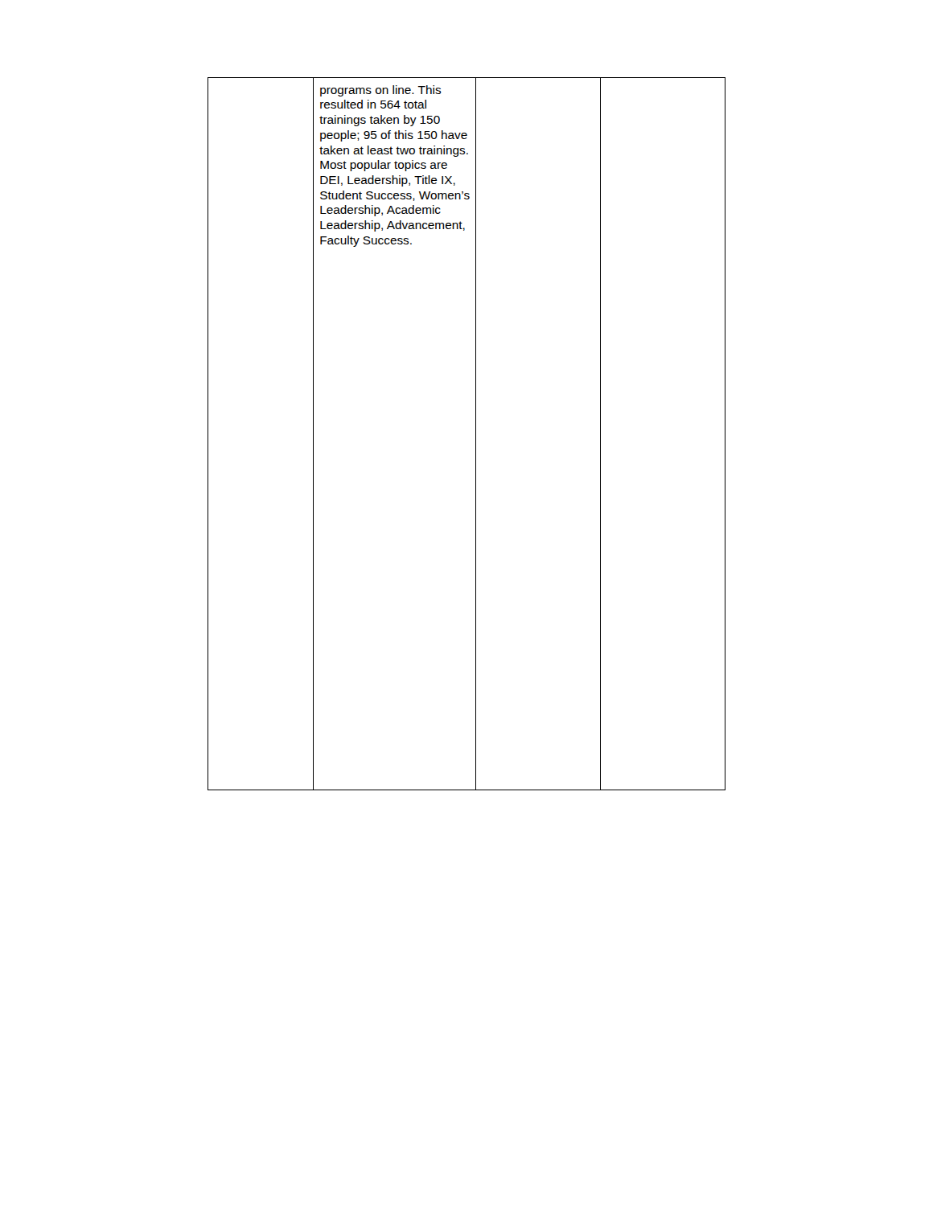| | programs on line. This resulted in 564 total trainings taken by 150 people; 95 of this 150 have taken at least two trainings. Most popular topics are DEI, Leadership, Title IX, Student Success, Women’s Leadership, Academic Leadership, Advancement, Faculty Success. | | |